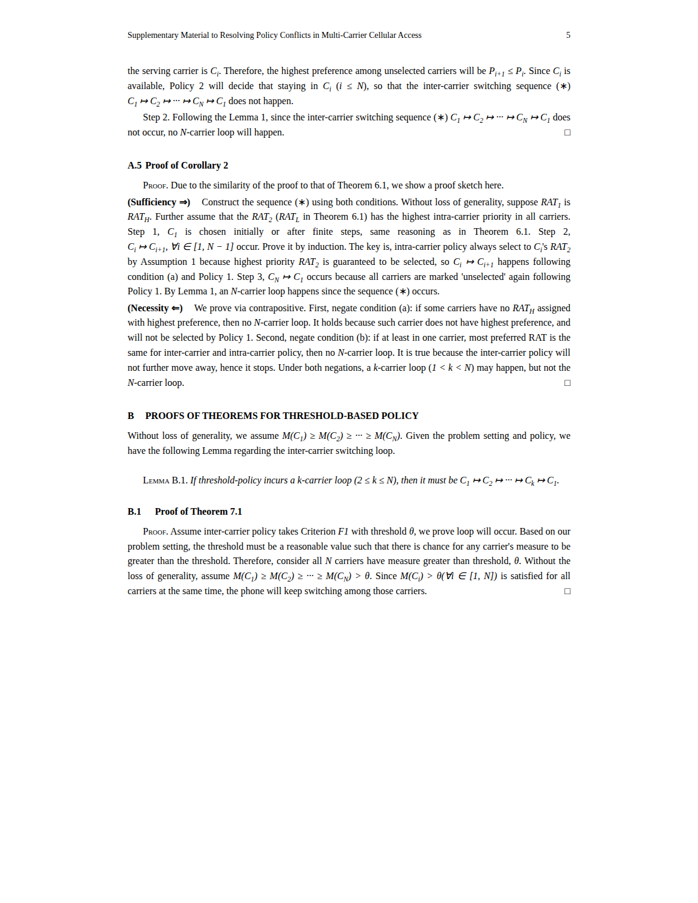Supplementary Material to Resolving Policy Conflicts in Multi-Carrier Cellular Access 5
the serving carrier is Ci. Therefore, the highest preference among unselected carriers will be Pi+1 ≤ Pi. Since Ci is available, Policy 2 will decide that staying in Ci (i ≤ N), so that the inter-carrier switching sequence (∗) C1 ↦ C2 ↦ ··· ↦ CN ↦ C1 does not happen.
Step 2. Following the Lemma 1, since the inter-carrier switching sequence (∗) C1 ↦ C2 ↦ ··· ↦ CN ↦ C1 does not occur, no N-carrier loop will happen. □
A.5 Proof of Corollary 2
Proof. Due to the similarity of the proof to that of Theorem 6.1, we show a proof sketch here.
(Sufficiency ⇒) Construct the sequence (∗) using both conditions. Without loss of generality, suppose RAT1 is RATH. Further assume that the RAT2 (RATL in Theorem 6.1) has the highest intra-carrier priority in all carriers. Step 1, C1 is chosen initially or after finite steps, same reasoning as in Theorem 6.1. Step 2, Ci ↦ Ci+1, ∀i ∈ [1, N − 1] occur. Prove it by induction. The key is, intra-carrier policy always select to Ci's RAT2 by Assumption 1 because highest priority RAT2 is guaranteed to be selected, so Ci ↦ Ci+1 happens following condition (a) and Policy 1. Step 3, CN ↦ C1 occurs because all carriers are marked 'unselected' again following Policy 1. By Lemma 1, an N-carrier loop happens since the sequence (∗) occurs.
(Necessity ⇐) We prove via contrapositive. First, negate condition (a): if some carriers have no RATH assigned with highest preference, then no N-carrier loop. It holds because such carrier does not have highest preference, and will not be selected by Policy 1. Second, negate condition (b): if at least in one carrier, most preferred RAT is the same for inter-carrier and intra-carrier policy, then no N-carrier loop. It is true because the inter-carrier policy will not further move away, hence it stops. Under both negations, a k-carrier loop (1 < k < N) may happen, but not the N-carrier loop. □
B PROOFS OF THEOREMS FOR THRESHOLD-BASED POLICY
Without loss of generality, we assume M(C1) ≥ M(C2) ≥ ··· ≥ M(CN). Given the problem setting and policy, we have the following Lemma regarding the inter-carrier switching loop.
Lemma B.1. If threshold-policy incurs a k-carrier loop (2 ≤ k ≤ N), then it must be C1 ↦ C2 ↦ ··· ↦ Ck ↦ C1.
B.1 Proof of Theorem 7.1
Proof. Assume inter-carrier policy takes Criterion F1 with threshold θ, we prove loop will occur. Based on our problem setting, the threshold must be a reasonable value such that there is chance for any carrier's measure to be greater than the threshold. Therefore, consider all N carriers have measure greater than threshold, θ. Without the loss of generality, assume M(C1) ≥ M(C2) ≥ ··· ≥ M(CN) > θ. Since M(Ci) > θ(∀i ∈ [1, N]) is satisfied for all carriers at the same time, the phone will keep switching among those carriers. □